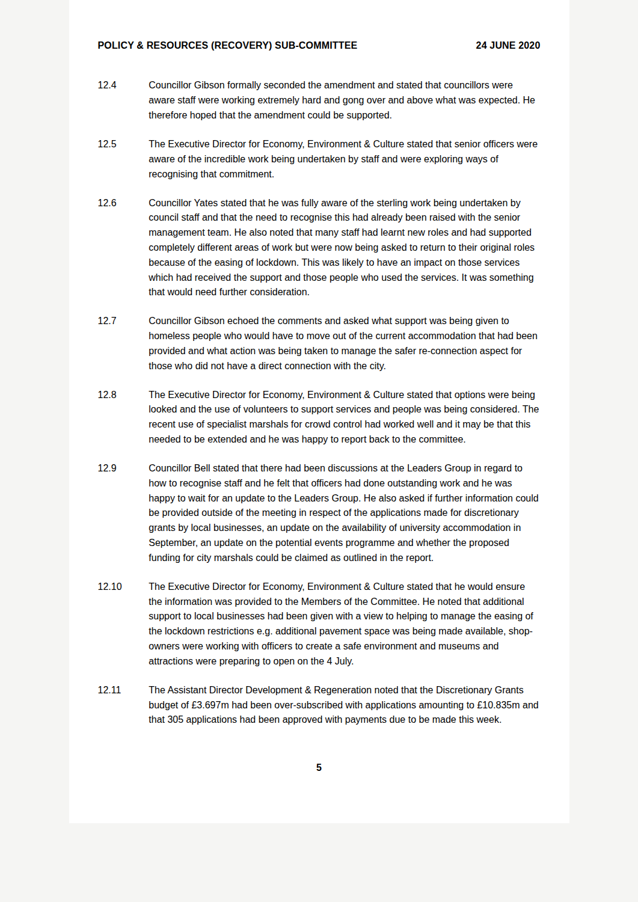Policy & Resources (Recovery) Sub-Committee
24 June 2020
12.4 Councillor Gibson formally seconded the amendment and stated that councillors were aware staff were working extremely hard and gong over and above what was expected. He therefore hoped that the amendment could be supported.
12.5 The Executive Director for Economy, Environment & Culture stated that senior officers were aware of the incredible work being undertaken by staff and were exploring ways of recognising that commitment.
12.6 Councillor Yates stated that he was fully aware of the sterling work being undertaken by council staff and that the need to recognise this had already been raised with the senior management team. He also noted that many staff had learnt new roles and had supported completely different areas of work but were now being asked to return to their original roles because of the easing of lockdown. This was likely to have an impact on those services which had received the support and those people who used the services. It was something that would need further consideration.
12.7 Councillor Gibson echoed the comments and asked what support was being given to homeless people who would have to move out of the current accommodation that had been provided and what action was being taken to manage the safer re-connection aspect for those who did not have a direct connection with the city.
12.8 The Executive Director for Economy, Environment & Culture stated that options were being looked and the use of volunteers to support services and people was being considered. The recent use of specialist marshals for crowd control had worked well and it may be that this needed to be extended and he was happy to report back to the committee.
12.9 Councillor Bell stated that there had been discussions at the Leaders Group in regard to how to recognise staff and he felt that officers had done outstanding work and he was happy to wait for an update to the Leaders Group. He also asked if further information could be provided outside of the meeting in respect of the applications made for discretionary grants by local businesses, an update on the availability of university accommodation in September, an update on the potential events programme and whether the proposed funding for city marshals could be claimed as outlined in the report.
12.10 The Executive Director for Economy, Environment & Culture stated that he would ensure the information was provided to the Members of the Committee. He noted that additional support to local businesses had been given with a view to helping to manage the easing of the lockdown restrictions e.g. additional pavement space was being made available, shop-owners were working with officers to create a safe environment and museums and attractions were preparing to open on the 4 July.
12.11 The Assistant Director Development & Regeneration noted that the Discretionary Grants budget of £3.697m had been over-subscribed with applications amounting to £10.835m and that 305 applications had been approved with payments due to be made this week.
5